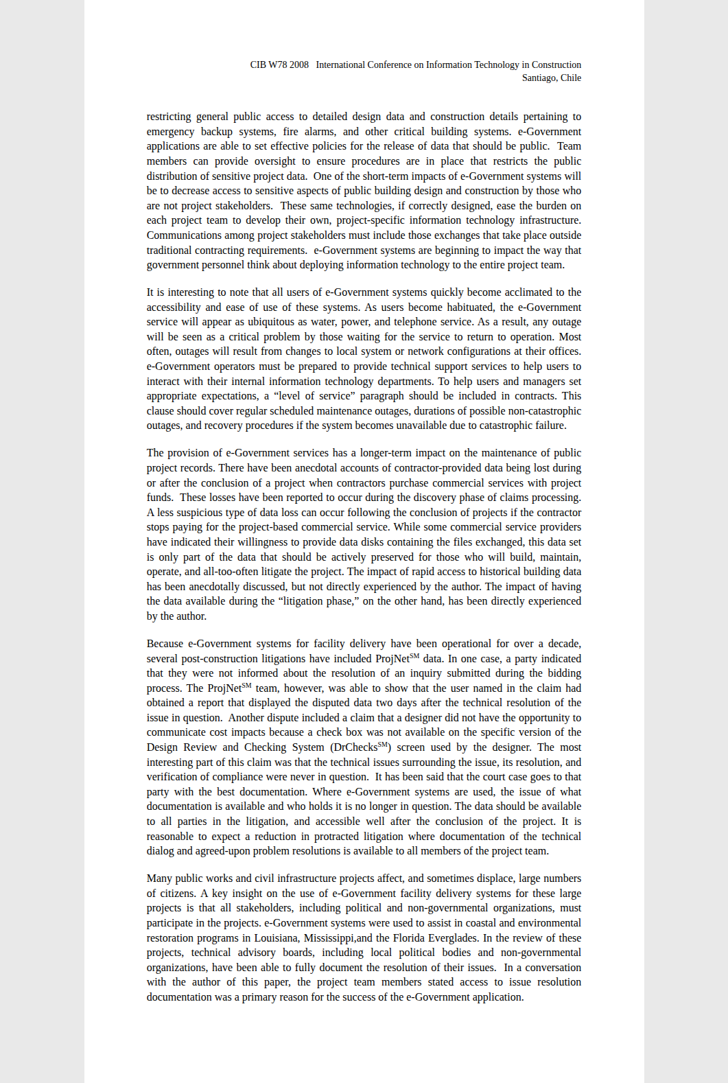CIB W78 2008 International Conference on Information Technology in Construction Santiago, Chile
restricting general public access to detailed design data and construction details pertaining to emergency backup systems, fire alarms, and other critical building systems. e-Government applications are able to set effective policies for the release of data that should be public. Team members can provide oversight to ensure procedures are in place that restricts the public distribution of sensitive project data. One of the short-term impacts of e-Government systems will be to decrease access to sensitive aspects of public building design and construction by those who are not project stakeholders. These same technologies, if correctly designed, ease the burden on each project team to develop their own, project-specific information technology infrastructure. Communications among project stakeholders must include those exchanges that take place outside traditional contracting requirements. e-Government systems are beginning to impact the way that government personnel think about deploying information technology to the entire project team.
It is interesting to note that all users of e-Government systems quickly become acclimated to the accessibility and ease of use of these systems. As users become habituated, the e-Government service will appear as ubiquitous as water, power, and telephone service. As a result, any outage will be seen as a critical problem by those waiting for the service to return to operation. Most often, outages will result from changes to local system or network configurations at their offices. e-Government operators must be prepared to provide technical support services to help users to interact with their internal information technology departments. To help users and managers set appropriate expectations, a “level of service” paragraph should be included in contracts. This clause should cover regular scheduled maintenance outages, durations of possible non-catastrophic outages, and recovery procedures if the system becomes unavailable due to catastrophic failure.
The provision of e-Government services has a longer-term impact on the maintenance of public project records. There have been anecdotal accounts of contractor-provided data being lost during or after the conclusion of a project when contractors purchase commercial services with project funds. These losses have been reported to occur during the discovery phase of claims processing. A less suspicious type of data loss can occur following the conclusion of projects if the contractor stops paying for the project-based commercial service. While some commercial service providers have indicated their willingness to provide data disks containing the files exchanged, this data set is only part of the data that should be actively preserved for those who will build, maintain, operate, and all-too-often litigate the project. The impact of rapid access to historical building data has been anecdotally discussed, but not directly experienced by the author. The impact of having the data available during the “litigation phase,” on the other hand, has been directly experienced by the author.
Because e-Government systems for facility delivery have been operational for over a decade, several post-construction litigations have included ProjNetSM data. In one case, a party indicated that they were not informed about the resolution of an inquiry submitted during the bidding process. The ProjNetSM team, however, was able to show that the user named in the claim had obtained a report that displayed the disputed data two days after the technical resolution of the issue in question. Another dispute included a claim that a designer did not have the opportunity to communicate cost impacts because a check box was not available on the specific version of the Design Review and Checking System (DrChecksSM) screen used by the designer. The most interesting part of this claim was that the technical issues surrounding the issue, its resolution, and verification of compliance were never in question. It has been said that the court case goes to that party with the best documentation. Where e-Government systems are used, the issue of what documentation is available and who holds it is no longer in question. The data should be available to all parties in the litigation, and accessible well after the conclusion of the project. It is reasonable to expect a reduction in protracted litigation where documentation of the technical dialog and agreed-upon problem resolutions is available to all members of the project team.
Many public works and civil infrastructure projects affect, and sometimes displace, large numbers of citizens. A key insight on the use of e-Government facility delivery systems for these large projects is that all stakeholders, including political and non-governmental organizations, must participate in the projects. e-Government systems were used to assist in coastal and environmental restoration programs in Louisiana, Mississippi,and the Florida Everglades. In the review of these projects, technical advisory boards, including local political bodies and non-governmental organizations, have been able to fully document the resolution of their issues. In a conversation with the author of this paper, the project team members stated access to issue resolution documentation was a primary reason for the success of the e-Government application.